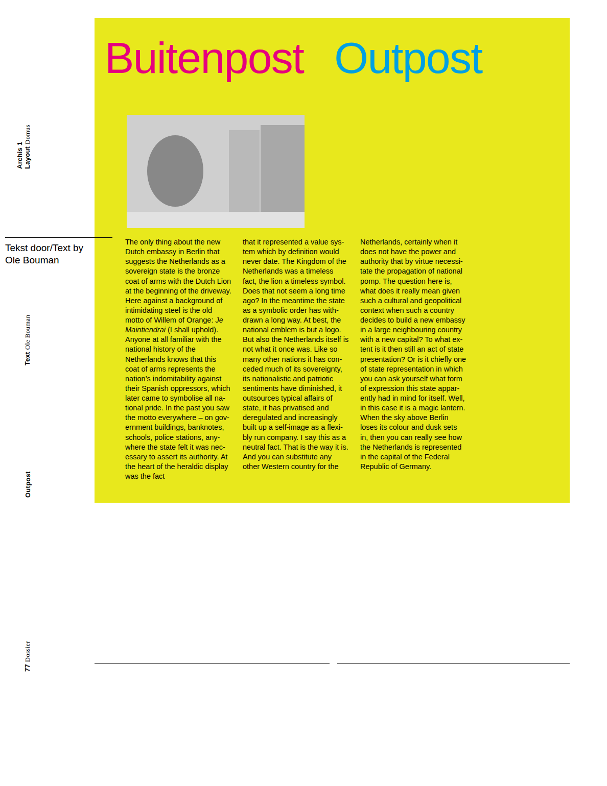Archis 1
Layout Domus
Text Ole Bouman
Outpost
77 Dossier
Buitenpost Outpost
Tekst door/Text by
Ole Bouman
The only thing about the new Dutch embassy in Berlin that suggests the Netherlands as a sovereign state is the bronze coat of arms with the Dutch Lion at the beginning of the driveway. Here against a background of intimidating steel is the old motto of Willem of Orange: Je Maintiendrai (I shall uphold). Anyone at all familiar with the national history of the Netherlands knows that this coat of arms represents the nation’s indomitability against their Spanish oppressors, which later came to symbolise all national pride. In the past you saw the motto everywhere – on government buildings, banknotes, schools, police stations, anywhere the state felt it was necessary to assert its authority. At the heart of the heraldic display was the fact
that it represented a value system which by definition would never date. The Kingdom of the Netherlands was a timeless fact, the lion a timeless symbol. Does that not seem a long time ago? In the meantime the state as a symbolic order has withdrawn a long way. At best, the national emblem is but a logo. But also the Netherlands itself is not what it once was. Like so many other nations it has conceded much of its sovereignty, its nationalistic and patriotic sentiments have diminished, it outsources typical affairs of state, it has privatised and deregulated and increasingly built up a self-image as a flexibly run company. I say this as a neutral fact. That is the way it is. And you can substitute any other Western country for the
Netherlands, certainly when it does not have the power and authority that by virtue necessitate the propagation of national pomp. The question here is, what does it really mean given such a cultural and geopolitical context when such a country decides to build a new embassy in a large neighbouring country with a new capital? To what extent is it then still an act of state presentation? Or is it chiefly one of state representation in which you can ask yourself what form of expression this state apparently had in mind for itself. Well, in this case it is a magic lantern. When the sky above Berlin loses its colour and dusk sets in, then you can really see how the Netherlands is represented in the capital of the Federal Republic of Germany.